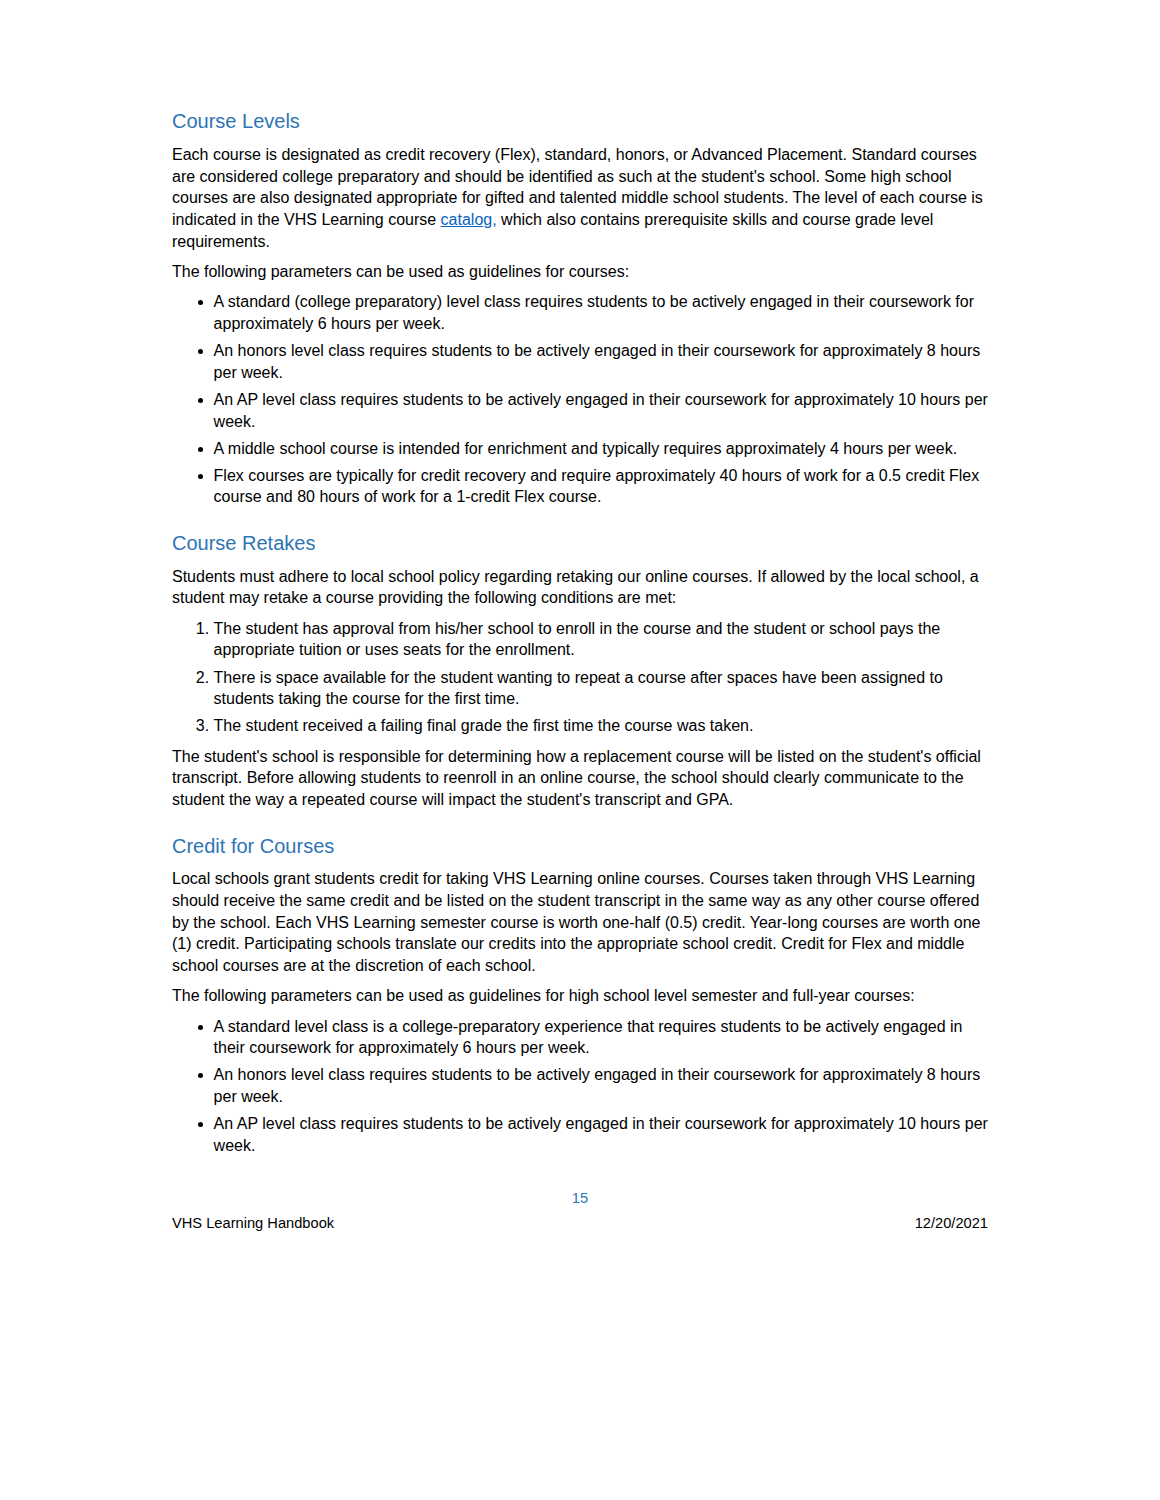Course Levels
Each course is designated as credit recovery (Flex), standard, honors, or Advanced Placement. Standard courses are considered college preparatory and should be identified as such at the student's school. Some high school courses are also designated appropriate for gifted and talented middle school students. The level of each course is indicated in the VHS Learning course catalog, which also contains prerequisite skills and course grade level requirements.
The following parameters can be used as guidelines for courses:
A standard (college preparatory) level class requires students to be actively engaged in their coursework for approximately 6 hours per week.
An honors level class requires students to be actively engaged in their coursework for approximately 8 hours per week.
An AP level class requires students to be actively engaged in their coursework for approximately 10 hours per week.
A middle school course is intended for enrichment and typically requires approximately 4 hours per week.
Flex courses are typically for credit recovery and require approximately 40 hours of work for a 0.5 credit Flex course and 80 hours of work for a 1-credit Flex course.
Course Retakes
Students must adhere to local school policy regarding retaking our online courses. If allowed by the local school, a student may retake a course providing the following conditions are met:
The student has approval from his/her school to enroll in the course and the student or school pays the appropriate tuition or uses seats for the enrollment.
There is space available for the student wanting to repeat a course after spaces have been assigned to students taking the course for the first time.
The student received a failing final grade the first time the course was taken.
The student's school is responsible for determining how a replacement course will be listed on the student's official transcript. Before allowing students to reenroll in an online course, the school should clearly communicate to the student the way a repeated course will impact the student's transcript and GPA.
Credit for Courses
Local schools grant students credit for taking VHS Learning online courses. Courses taken through VHS Learning should receive the same credit and be listed on the student transcript in the same way as any other course offered by the school. Each VHS Learning semester course is worth one-half (0.5) credit. Year-long courses are worth one (1) credit. Participating schools translate our credits into the appropriate school credit. Credit for Flex and middle school courses are at the discretion of each school.
The following parameters can be used as guidelines for high school level semester and full-year courses:
A standard level class is a college-preparatory experience that requires students to be actively engaged in their coursework for approximately 6 hours per week.
An honors level class requires students to be actively engaged in their coursework for approximately 8 hours per week.
An AP level class requires students to be actively engaged in their coursework for approximately 10 hours per week.
15
VHS Learning Handbook 12/20/2021